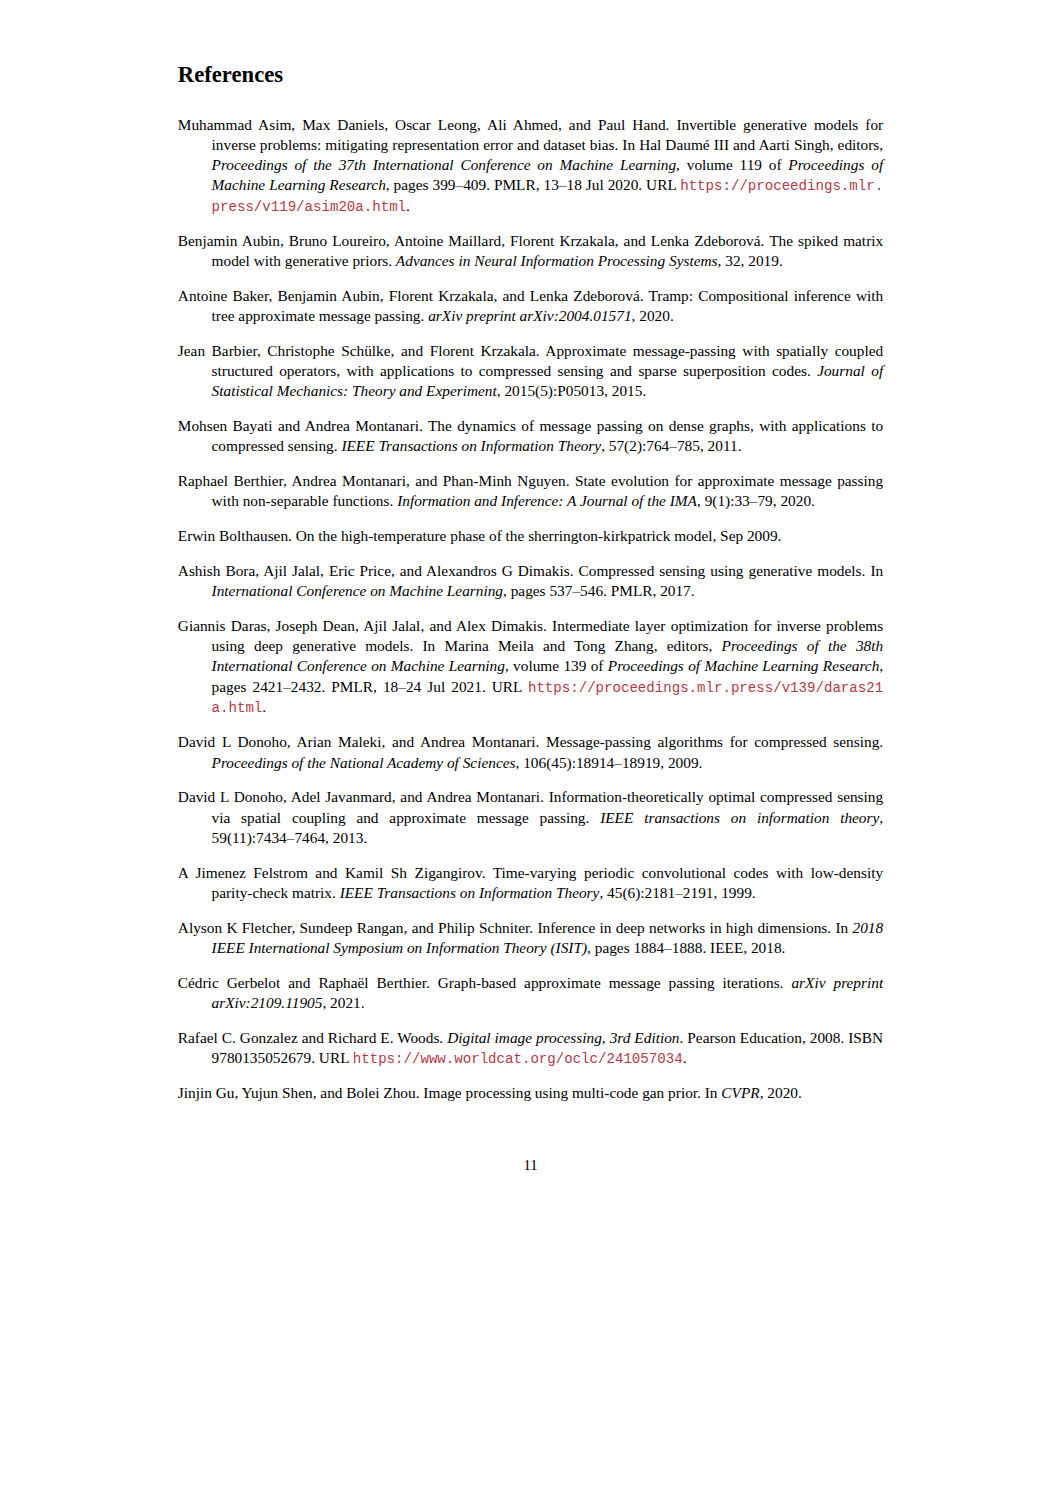References
Muhammad Asim, Max Daniels, Oscar Leong, Ali Ahmed, and Paul Hand. Invertible generative models for inverse problems: mitigating representation error and dataset bias. In Hal Daumé III and Aarti Singh, editors, Proceedings of the 37th International Conference on Machine Learning, volume 119 of Proceedings of Machine Learning Research, pages 399–409. PMLR, 13–18 Jul 2020. URL https://proceedings.mlr.press/v119/asim20a.html.
Benjamin Aubin, Bruno Loureiro, Antoine Maillard, Florent Krzakala, and Lenka Zdeborová. The spiked matrix model with generative priors. Advances in Neural Information Processing Systems, 32, 2019.
Antoine Baker, Benjamin Aubin, Florent Krzakala, and Lenka Zdeborová. Tramp: Compositional inference with tree approximate message passing. arXiv preprint arXiv:2004.01571, 2020.
Jean Barbier, Christophe Schülke, and Florent Krzakala. Approximate message-passing with spatially coupled structured operators, with applications to compressed sensing and sparse superposition codes. Journal of Statistical Mechanics: Theory and Experiment, 2015(5):P05013, 2015.
Mohsen Bayati and Andrea Montanari. The dynamics of message passing on dense graphs, with applications to compressed sensing. IEEE Transactions on Information Theory, 57(2):764–785, 2011.
Raphael Berthier, Andrea Montanari, and Phan-Minh Nguyen. State evolution for approximate message passing with non-separable functions. Information and Inference: A Journal of the IMA, 9(1):33–79, 2020.
Erwin Bolthausen. On the high-temperature phase of the sherrington-kirkpatrick model, Sep 2009.
Ashish Bora, Ajil Jalal, Eric Price, and Alexandros G Dimakis. Compressed sensing using generative models. In International Conference on Machine Learning, pages 537–546. PMLR, 2017.
Giannis Daras, Joseph Dean, Ajil Jalal, and Alex Dimakis. Intermediate layer optimization for inverse problems using deep generative models. In Marina Meila and Tong Zhang, editors, Proceedings of the 38th International Conference on Machine Learning, volume 139 of Proceedings of Machine Learning Research, pages 2421–2432. PMLR, 18–24 Jul 2021. URL https://proceedings.mlr.press/v139/daras21a.html.
David L Donoho, Arian Maleki, and Andrea Montanari. Message-passing algorithms for compressed sensing. Proceedings of the National Academy of Sciences, 106(45):18914–18919, 2009.
David L Donoho, Adel Javanmard, and Andrea Montanari. Information-theoretically optimal compressed sensing via spatial coupling and approximate message passing. IEEE transactions on information theory, 59(11):7434–7464, 2013.
A Jimenez Felstrom and Kamil Sh Zigangirov. Time-varying periodic convolutional codes with low-density parity-check matrix. IEEE Transactions on Information Theory, 45(6):2181–2191, 1999.
Alyson K Fletcher, Sundeep Rangan, and Philip Schniter. Inference in deep networks in high dimensions. In 2018 IEEE International Symposium on Information Theory (ISIT), pages 1884–1888. IEEE, 2018.
Cédric Gerbelot and Raphaël Berthier. Graph-based approximate message passing iterations. arXiv preprint arXiv:2109.11905, 2021.
Rafael C. Gonzalez and Richard E. Woods. Digital image processing, 3rd Edition. Pearson Education, 2008. ISBN 9780135052679. URL https://www.worldcat.org/oclc/241057034.
Jinjin Gu, Yujun Shen, and Bolei Zhou. Image processing using multi-code gan prior. In CVPR, 2020.
11